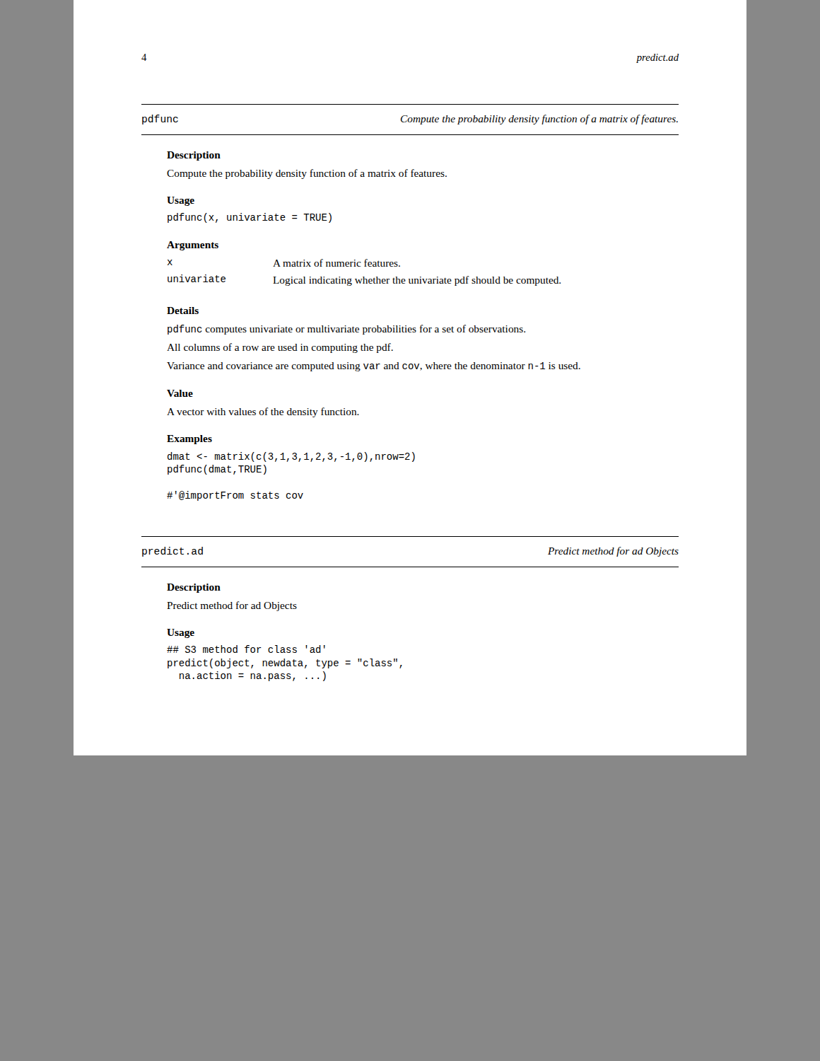4 predict.ad
pdfunc Compute the probability density function of a matrix of features.
Description
Compute the probability density function of a matrix of features.
Usage
pdfunc(x, univariate = TRUE)
Arguments
| x | A matrix of numeric features. |
| univariate | Logical indicating whether the univariate pdf should be computed. |
Details
pdfunc computes univariate or multivariate probabilities for a set of observations.
All columns of a row are used in computing the pdf.
Variance and covariance are computed using var and cov, where the denominator n-1 is used.
Value
A vector with values of the density function.
Examples
dmat <- matrix(c(3,1,3,1,2,3,-1,0),nrow=2)
pdfunc(dmat,TRUE)

#'@importFrom stats cov
predict.ad Predict method for ad Objects
Description
Predict method for ad Objects
Usage
## S3 method for class 'ad'
predict(object, newdata, type = "class",
  na.action = na.pass, ...)